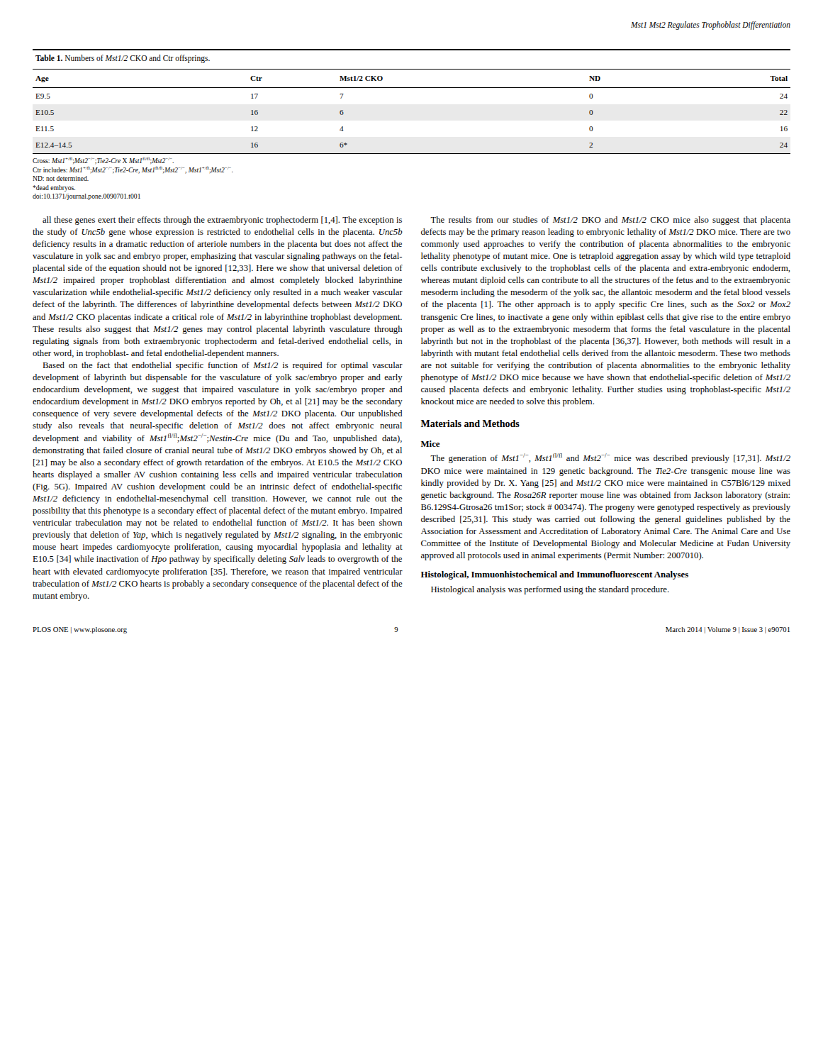Mst1 Mst2 Regulates Trophoblast Differentiation
Table 1. Numbers of Mst1/2 CKO and Ctr offsprings.
| Age | Ctr | Mst1/2 CKO | ND | Total |
| --- | --- | --- | --- | --- |
| E9.5 | 17 | 7 | 0 | 24 |
| E10.5 | 16 | 6 | 0 | 22 |
| E11.5 | 12 | 4 | 0 | 16 |
| E12.4–14.5 | 16 | 6* | 2 | 24 |
Cross: Mst1+/fl;Mst2−/−;Tie2-Cre X Mst1fl/fl;Mst2−/−.
Ctr includes: Mst1+/fl;Mst2−/−;Tie2-Cre, Mst1fl/fl;Mst2−/−, Mst1+/fl;Mst2−/−.
ND: not determined.
*dead embryos.
doi:10.1371/journal.pone.0090701.t001
all these genes exert their effects through the extraembryonic trophectoderm [1,4]. The exception is the study of Unc5b gene whose expression is restricted to endothelial cells in the placenta. Unc5b deficiency results in a dramatic reduction of arteriole numbers in the placenta but does not affect the vasculature in yolk sac and embryo proper, emphasizing that vascular signaling pathways on the fetal-placental side of the equation should not be ignored [12,33]. Here we show that universal deletion of Mst1/2 impaired proper trophoblast differentiation and almost completely blocked labyrinthine vascularization while endothelial-specific Mst1/2 deficiency only resulted in a much weaker vascular defect of the labyrinth. The differences of labyrinthine developmental defects between Mst1/2 DKO and Mst1/2 CKO placentas indicate a critical role of Mst1/2 in labyrinthine trophoblast development. These results also suggest that Mst1/2 genes may control placental labyrinth vasculature through regulating signals from both extraembryonic trophectoderm and fetal-derived endothelial cells, in other word, in trophoblast- and fetal endothelial-dependent manners.
Based on the fact that endothelial specific function of Mst1/2 is required for optimal vascular development of labyrinth but dispensable for the vasculature of yolk sac/embryo proper and early endocardium development, we suggest that impaired vasculature in yolk sac/embryo proper and endocardium development in Mst1/2 DKO embryos reported by Oh, et al [21] may be the secondary consequence of very severe developmental defects of the Mst1/2 DKO placenta. Our unpublished study also reveals that neural-specific deletion of Mst1/2 does not affect embryonic neural development and viability of Mst1fl/fl;Mst2−/−;Nestin-Cre mice (Du and Tao, unpublished data), demonstrating that failed closure of cranial neural tube of Mst1/2 DKO embryos showed by Oh, et al [21] may be also a secondary effect of growth retardation of the embryos. At E10.5 the Mst1/2 CKO hearts displayed a smaller AV cushion containing less cells and impaired ventricular trabeculation (Fig. 5G). Impaired AV cushion development could be an intrinsic defect of endothelial-specific Mst1/2 deficiency in endothelial-mesenchymal cell transition. However, we cannot rule out the possibility that this phenotype is a secondary effect of placental defect of the mutant embryo. Impaired ventricular trabeculation may not be related to endothelial function of Mst1/2. It has been shown previously that deletion of Yap, which is negatively regulated by Mst1/2 signaling, in the embryonic mouse heart impedes cardiomyocyte proliferation, causing myocardial hypoplasia and lethality at E10.5 [34] while inactivation of Hpo pathway by specifically deleting Salv leads to overgrowth of the heart with elevated cardiomyocyte proliferation [35]. Therefore, we reason that impaired ventricular trabeculation of Mst1/2 CKO hearts is probably a secondary consequence of the placental defect of the mutant embryo.
The results from our studies of Mst1/2 DKO and Mst1/2 CKO mice also suggest that placenta defects may be the primary reason leading to embryonic lethality of Mst1/2 DKO mice. There are two commonly used approaches to verify the contribution of placenta abnormalities to the embryonic lethality phenotype of mutant mice. One is tetraploid aggregation assay by which wild type tetraploid cells contribute exclusively to the trophoblast cells of the placenta and extra-embryonic endoderm, whereas mutant diploid cells can contribute to all the structures of the fetus and to the extraembryonic mesoderm including the mesoderm of the yolk sac, the allantoic mesoderm and the fetal blood vessels of the placenta [1]. The other approach is to apply specific Cre lines, such as the Sox2 or Mox2 transgenic Cre lines, to inactivate a gene only within epiblast cells that give rise to the entire embryo proper as well as to the extraembryonic mesoderm that forms the fetal vasculature in the placental labyrinth but not in the trophoblast of the placenta [36,37]. However, both methods will result in a labyrinth with mutant fetal endothelial cells derived from the allantoic mesoderm. These two methods are not suitable for verifying the contribution of placenta abnormalities to the embryonic lethality phenotype of Mst1/2 DKO mice because we have shown that endothelial-specific deletion of Mst1/2 caused placenta defects and embryonic lethality. Further studies using trophoblast-specific Mst1/2 knockout mice are needed to solve this problem.
Materials and Methods
Mice
The generation of Mst1−/−, Mst1fl/fl and Mst2−/− mice was described previously [17,31]. Mst1/2 DKO mice were maintained in 129 genetic background. The Tie2-Cre transgenic mouse line was kindly provided by Dr. X. Yang [25] and Mst1/2 CKO mice were maintained in C57Bl6/129 mixed genetic background. The Rosa26R reporter mouse line was obtained from Jackson laboratory (strain: B6.129S4-Gtrosa26 tm1Sor; stock # 003474). The progeny were genotyped respectively as previously described [25,31]. This study was carried out following the general guidelines published by the Association for Assessment and Accreditation of Laboratory Animal Care. The Animal Care and Use Committee of the Institute of Developmental Biology and Molecular Medicine at Fudan University approved all protocols used in animal experiments (Permit Number: 2007010).
Histological, Immuonhistochemical and Immunofluorescent Analyses
Histological analysis was performed using the standard procedure.
PLOS ONE | www.plosone.org
9
March 2014 | Volume 9 | Issue 3 | e90701